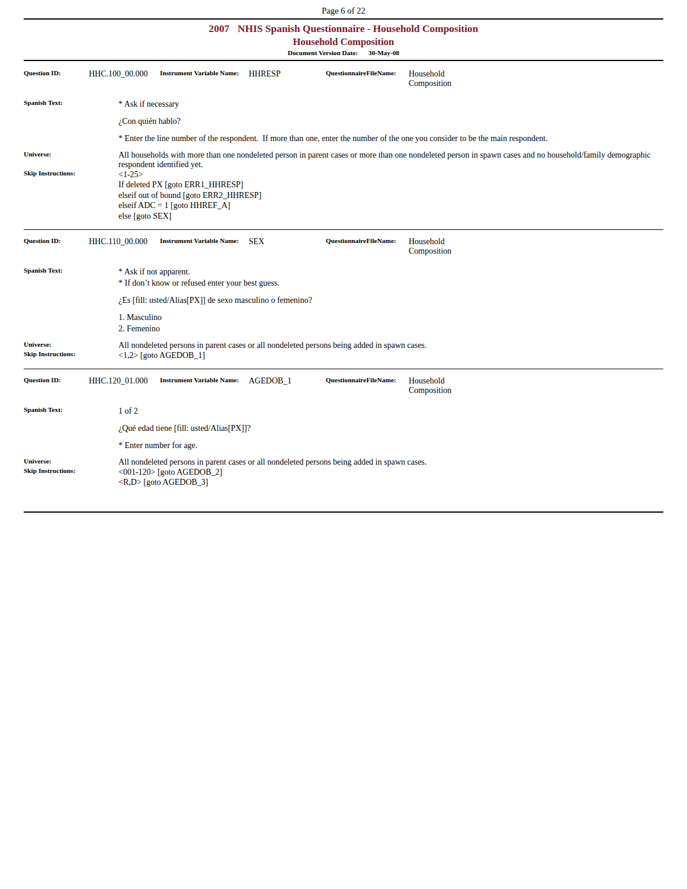Page 6 of 22
2007 NHIS Spanish Questionnaire -Household Composition
Household Composition
Document Version Date:30-May-08
| Question ID: | HHC.100_00.000 | Instrument Variable Name: | HHRESP | QuestionnaireFileName: | Household Composition |
| Spanish Text: | | * Ask if necessary ¿Con quién hablo? * Enter the line number of the respondent. If more than one, enter the number of the one you consider to be the main respondent. |
| Universe: | | All households with more than one nondeleted person in parent cases or more than one nondeleted person in spawn cases and no household/family demographic respondent identified yet. |
| Skip Instructions: | | <1-25> If deleted PX [goto ERR1_HHRESP] elseif out of bound [goto ERR2_HHRESP] elseif ADC = 1 [goto HHREF_A] else [goto SEX] |
| Question ID: | HHC.110_00.000 | Instrument Variable Name: | SEX | QuestionnaireFileName: | Household Composition |
| Spanish Text: | | * Ask if not apparent. * If don’t know or refused enter your best guess. ¿Es [fill: usted/Alias[PX]] de sexo masculino o femenino? 1. Masculino 2. Femenino |
| Universe: | | All nondeleted persons in parent cases or all nondeleted persons being added in spawn cases. |
| Skip Instructions: | | <1,2> [goto AGEDOB_1] |
| Question ID: | HHC.120_01.000 | Instrument Variable Name: | AGEDOB_1 | QuestionnaireFileName: | Household Composition |
| Spanish Text: | | 1 of 2 ¿Qué edad tiene [fill: usted/Alias[PX]]? * Enter number for age. |
| Universe: | | All nondeleted persons in parent cases or all nondeleted persons being added in spawn cases. |
| Skip Instructions: | | <001-120> [goto AGEDOB_2] <R,D> [goto AGEDOB_3] |